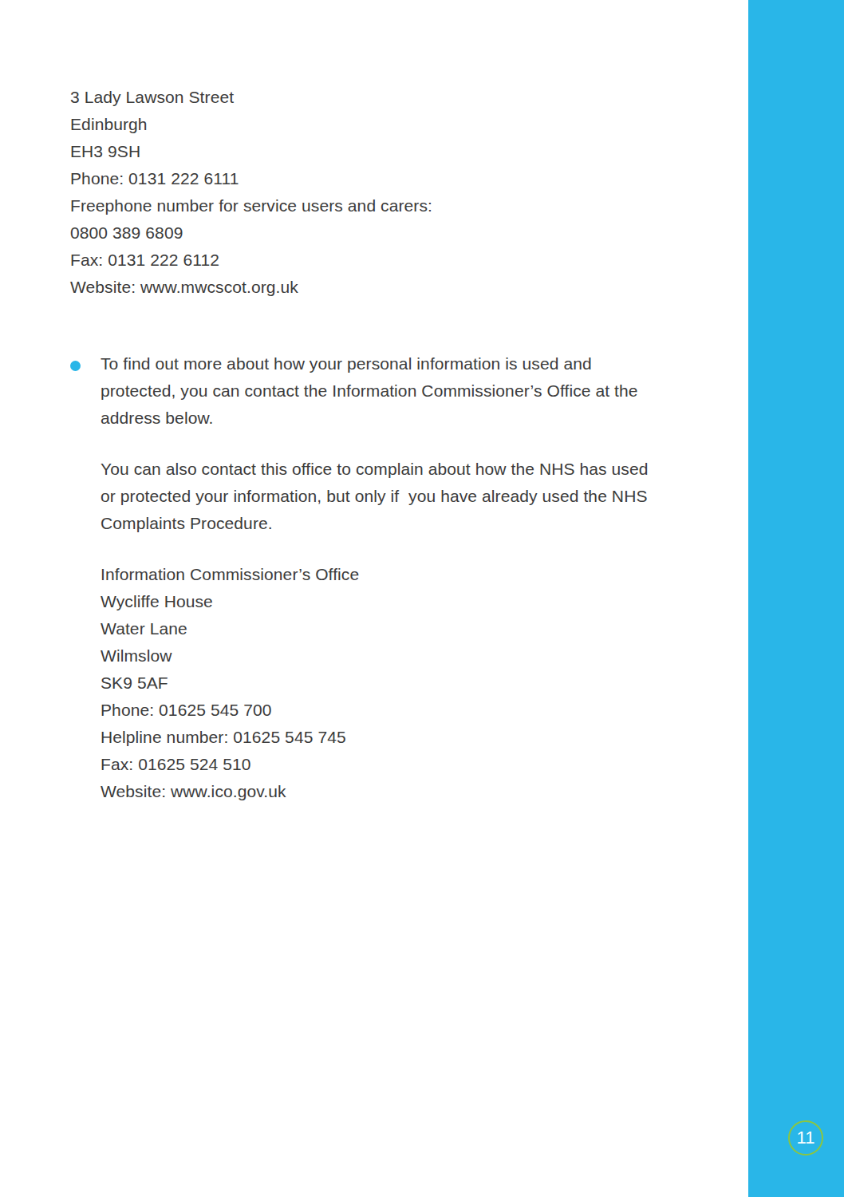3 Lady Lawson Street
Edinburgh
EH3 9SH
Phone: 0131 222 6111
Freephone number for service users and carers:
0800 389 6809
Fax: 0131 222 6112
Website: www.mwcscot.org.uk
To find out more about how your personal information is used and protected, you can contact the Information Commissioner’s Office at the address below.
You can also contact this office to complain about how the NHS has used or protected your information, but only if you have already used the NHS Complaints Procedure.
Information Commissioner’s Office
Wycliffe House
Water Lane
Wilmslow
SK9 5AF
Phone: 01625 545 700
Helpline number: 01625 545 745
Fax: 01625 524 510
Website: www.ico.gov.uk
11